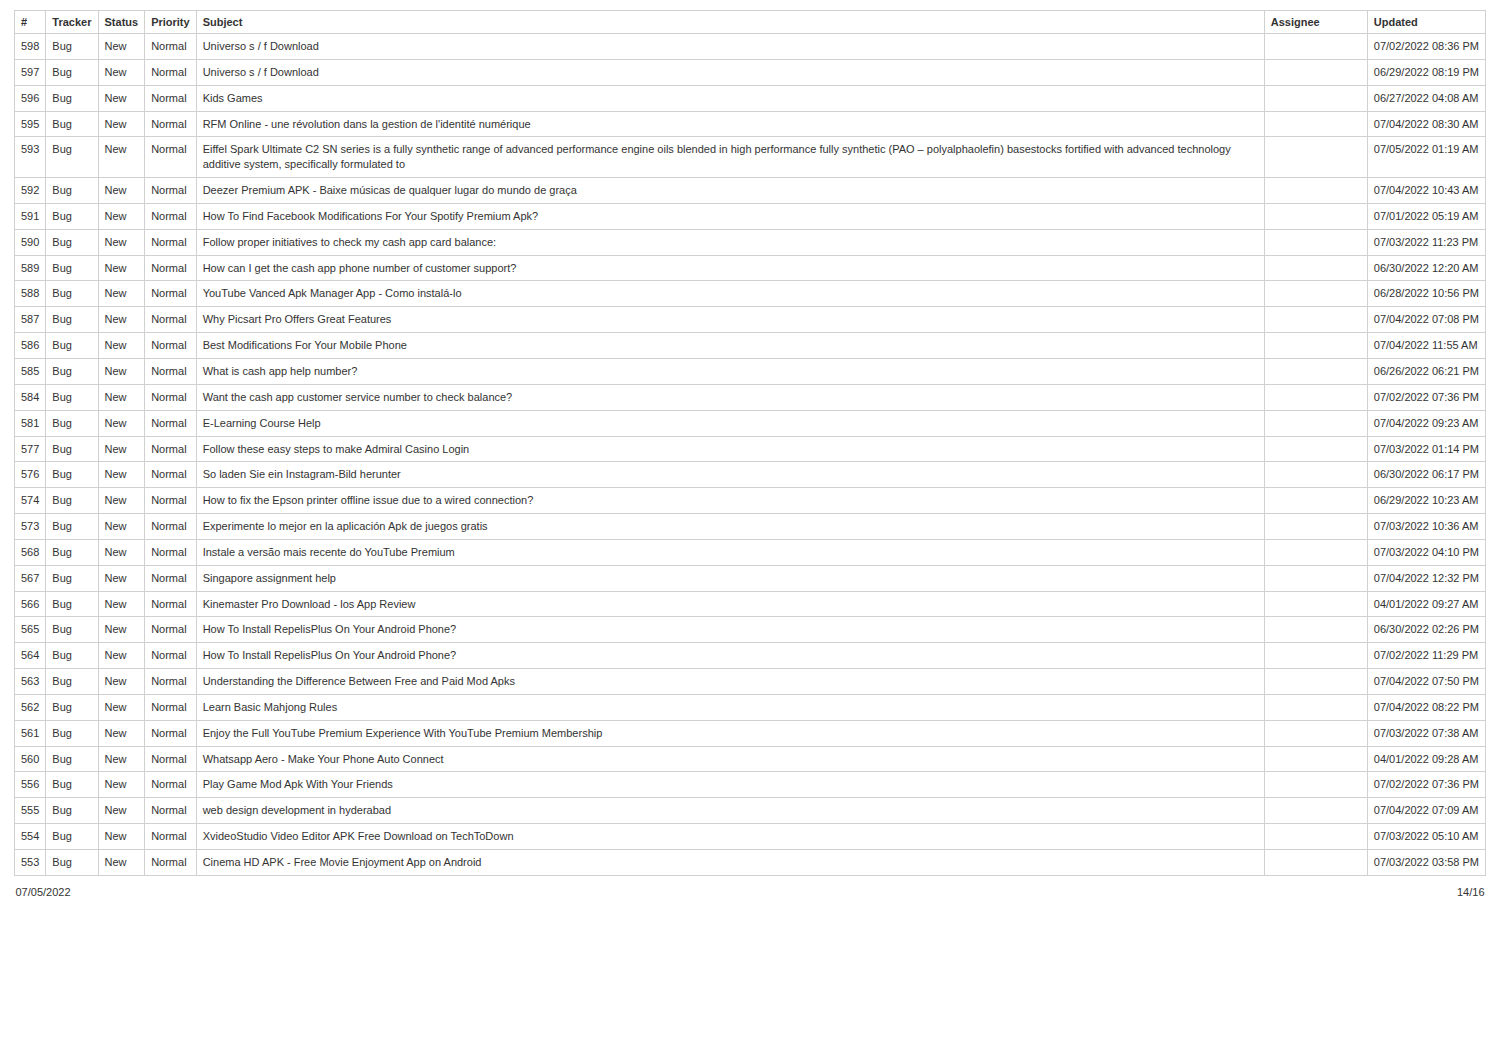| # | Tracker | Status | Priority | Subject | Assignee | Updated |
| --- | --- | --- | --- | --- | --- | --- |
| 598 | Bug | New | Normal | Universo s / f Download | | 07/02/2022 08:36 PM |
| 597 | Bug | New | Normal | Universo s / f Download | | 06/29/2022 08:19 PM |
| 596 | Bug | New | Normal | Kids Games | | 06/27/2022 04:08 AM |
| 595 | Bug | New | Normal | RFM Online - une révolution dans la gestion de l'identité numérique | | 07/04/2022 08:30 AM |
| 593 | Bug | New | Normal | Eiffel Spark Ultimate C2 SN series is a fully synthetic range of advanced performance engine oils blended in high performance fully synthetic (PAO – polyalphaolefin) basestocks fortified with advanced technology additive system, specifically formulated to | | 07/05/2022 01:19 AM |
| 592 | Bug | New | Normal | Deezer Premium APK - Baixe músicas de qualquer lugar do mundo de graça | | 07/04/2022 10:43 AM |
| 591 | Bug | New | Normal | How To Find Facebook Modifications For Your Spotify Premium Apk? | | 07/01/2022 05:19 AM |
| 590 | Bug | New | Normal | Follow proper initiatives to check my cash app card balance: | | 07/03/2022 11:23 PM |
| 589 | Bug | New | Normal | How can I get the cash app phone number of customer support? | | 06/30/2022 12:20 AM |
| 588 | Bug | New | Normal | YouTube Vanced Apk Manager App - Como instalá-lo | | 06/28/2022 10:56 PM |
| 587 | Bug | New | Normal | Why Picsart Pro Offers Great Features | | 07/04/2022 07:08 PM |
| 586 | Bug | New | Normal | Best Modifications For Your Mobile Phone | | 07/04/2022 11:55 AM |
| 585 | Bug | New | Normal | What is cash app help number? | | 06/26/2022 06:21 PM |
| 584 | Bug | New | Normal | Want the cash app customer service number to check balance? | | 07/02/2022 07:36 PM |
| 581 | Bug | New | Normal | E-Learning Course Help | | 07/04/2022 09:23 AM |
| 577 | Bug | New | Normal | Follow these easy steps to make Admiral Casino Login | | 07/03/2022 01:14 PM |
| 576 | Bug | New | Normal | So laden Sie ein Instagram-Bild herunter | | 06/30/2022 06:17 PM |
| 574 | Bug | New | Normal | How to fix the Epson printer offline issue due to a wired connection? | | 06/29/2022 10:23 AM |
| 573 | Bug | New | Normal | Experimente lo mejor en la aplicación Apk de juegos gratis | | 07/03/2022 10:36 AM |
| 568 | Bug | New | Normal | Instale a versão mais recente do YouTube Premium | | 07/03/2022 04:10 PM |
| 567 | Bug | New | Normal | Singapore assignment help | | 07/04/2022 12:32 PM |
| 566 | Bug | New | Normal | Kinemaster Pro Download - los App Review | | 04/01/2022 09:27 AM |
| 565 | Bug | New | Normal | How To Install RepelisPlus On Your Android Phone? | | 06/30/2022 02:26 PM |
| 564 | Bug | New | Normal | How To Install RepelisPlus On Your Android Phone? | | 07/02/2022 11:29 PM |
| 563 | Bug | New | Normal | Understanding the Difference Between Free and Paid Mod Apks | | 07/04/2022 07:50 PM |
| 562 | Bug | New | Normal | Learn Basic Mahjong Rules | | 07/04/2022 08:22 PM |
| 561 | Bug | New | Normal | Enjoy the Full YouTube Premium Experience With YouTube Premium Membership | | 07/03/2022 07:38 AM |
| 560 | Bug | New | Normal | Whatsapp Aero - Make Your Phone Auto Connect | | 04/01/2022 09:28 AM |
| 556 | Bug | New | Normal | Play Game Mod Apk With Your Friends | | 07/02/2022 07:36 PM |
| 555 | Bug | New | Normal | web design development in hyderabad | | 07/04/2022 07:09 AM |
| 554 | Bug | New | Normal | XvideoStudio Video Editor APK Free Download on TechToDown | | 07/03/2022 05:10 AM |
| 553 | Bug | New | Normal | Cinema HD APK - Free Movie Enjoyment App on Android | | 07/03/2022 03:58 PM |
| 07/05/2022 | 14/16 |